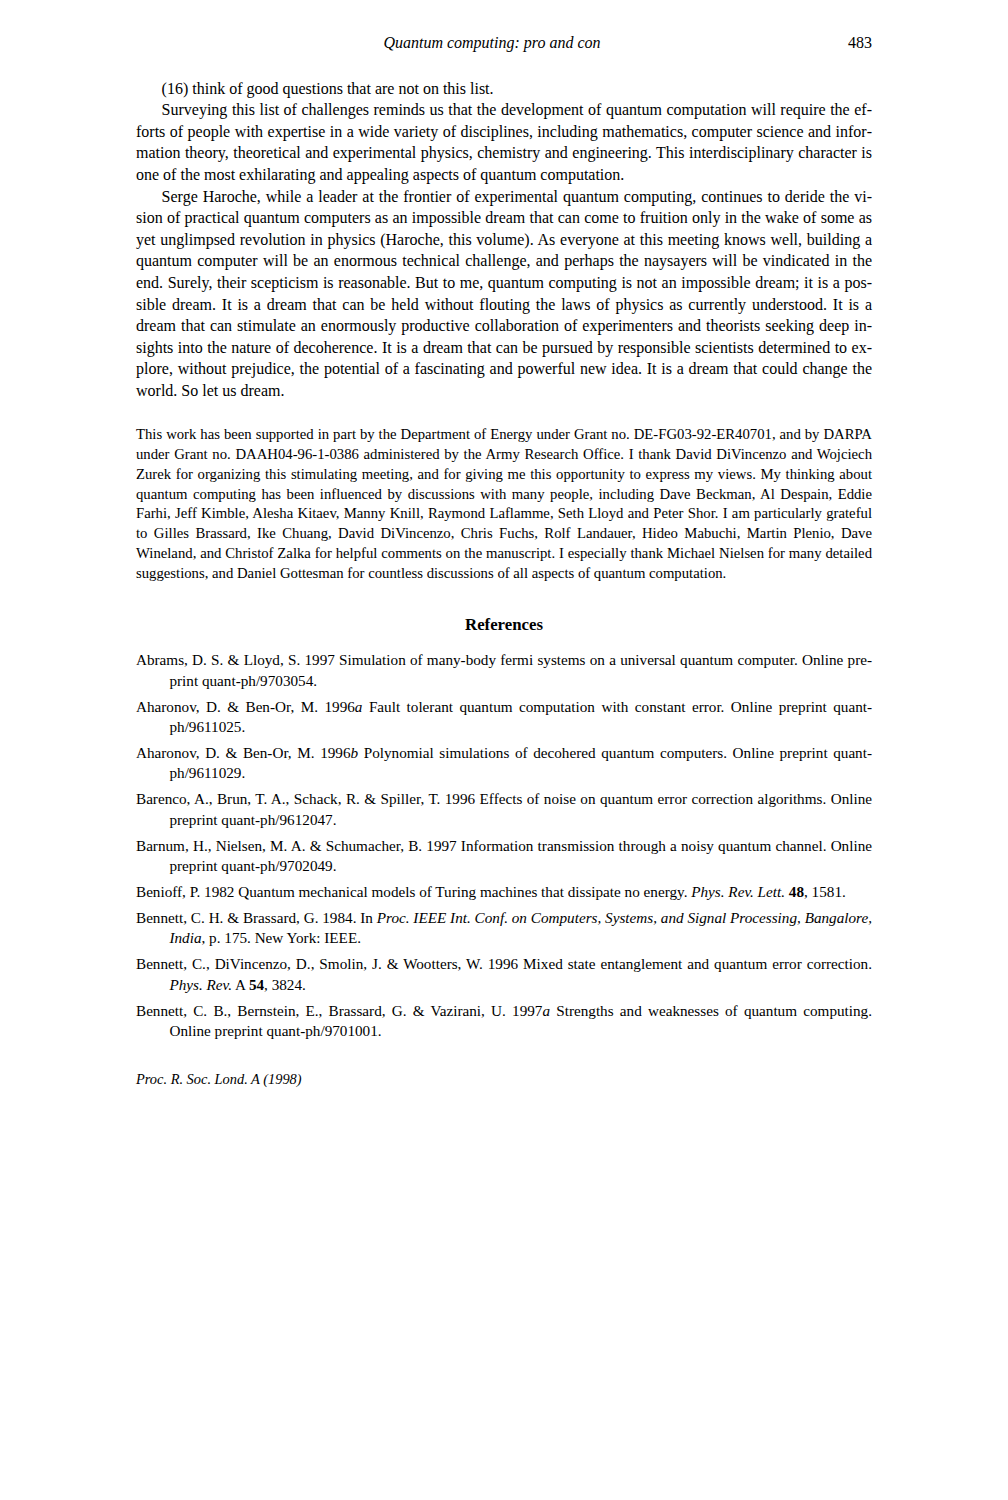Quantum computing: pro and con 483
(16) think of good questions that are not on this list.
Surveying this list of challenges reminds us that the development of quantum computation will require the efforts of people with expertise in a wide variety of disciplines, including mathematics, computer science and information theory, theoretical and experimental physics, chemistry and engineering. This interdisciplinary character is one of the most exhilarating and appealing aspects of quantum computation.
Serge Haroche, while a leader at the frontier of experimental quantum computing, continues to deride the vision of practical quantum computers as an impossible dream that can come to fruition only in the wake of some as yet unglimpsed revolution in physics (Haroche, this volume). As everyone at this meeting knows well, building a quantum computer will be an enormous technical challenge, and perhaps the naysayers will be vindicated in the end. Surely, their scepticism is reasonable. But to me, quantum computing is not an impossible dream; it is a possible dream. It is a dream that can be held without flouting the laws of physics as currently understood. It is a dream that can stimulate an enormously productive collaboration of experimenters and theorists seeking deep insights into the nature of decoherence. It is a dream that can be pursued by responsible scientists determined to explore, without prejudice, the potential of a fascinating and powerful new idea. It is a dream that could change the world. So let us dream.
This work has been supported in part by the Department of Energy under Grant no. DE-FG03-92-ER40701, and by DARPA under Grant no. DAAH04-96-1-0386 administered by the Army Research Office. I thank David DiVincenzo and Wojciech Zurek for organizing this stimulating meeting, and for giving me this opportunity to express my views. My thinking about quantum computing has been influenced by discussions with many people, including Dave Beckman, Al Despain, Eddie Farhi, Jeff Kimble, Alesha Kitaev, Manny Knill, Raymond Laflamme, Seth Lloyd and Peter Shor. I am particularly grateful to Gilles Brassard, Ike Chuang, David DiVincenzo, Chris Fuchs, Rolf Landauer, Hideo Mabuchi, Martin Plenio, Dave Wineland, and Christof Zalka for helpful comments on the manuscript. I especially thank Michael Nielsen for many detailed suggestions, and Daniel Gottesman for countless discussions of all aspects of quantum computation.
References
Abrams, D. S. & Lloyd, S. 1997 Simulation of many-body fermi systems on a universal quantum computer. Online preprint quant-ph/9703054.
Aharonov, D. & Ben-Or, M. 1996a Fault tolerant quantum computation with constant error. Online preprint quant-ph/9611025.
Aharonov, D. & Ben-Or, M. 1996b Polynomial simulations of decohered quantum computers. Online preprint quant-ph/9611029.
Barenco, A., Brun, T. A., Schack, R. & Spiller, T. 1996 Effects of noise on quantum error correction algorithms. Online preprint quant-ph/9612047.
Barnum, H., Nielsen, M. A. & Schumacher, B. 1997 Information transmission through a noisy quantum channel. Online preprint quant-ph/9702049.
Benioff, P. 1982 Quantum mechanical models of Turing machines that dissipate no energy. Phys. Rev. Lett. 48, 1581.
Bennett, C. H. & Brassard, G. 1984. In Proc. IEEE Int. Conf. on Computers, Systems, and Signal Processing, Bangalore, India, p. 175. New York: IEEE.
Bennett, C., DiVincenzo, D., Smolin, J. & Wootters, W. 1996 Mixed state entanglement and quantum error correction. Phys. Rev. A 54, 3824.
Bennett, C. B., Bernstein, E., Brassard, G. & Vazirani, U. 1997a Strengths and weaknesses of quantum computing. Online preprint quant-ph/9701001.
Proc. R. Soc. Lond. A (1998)